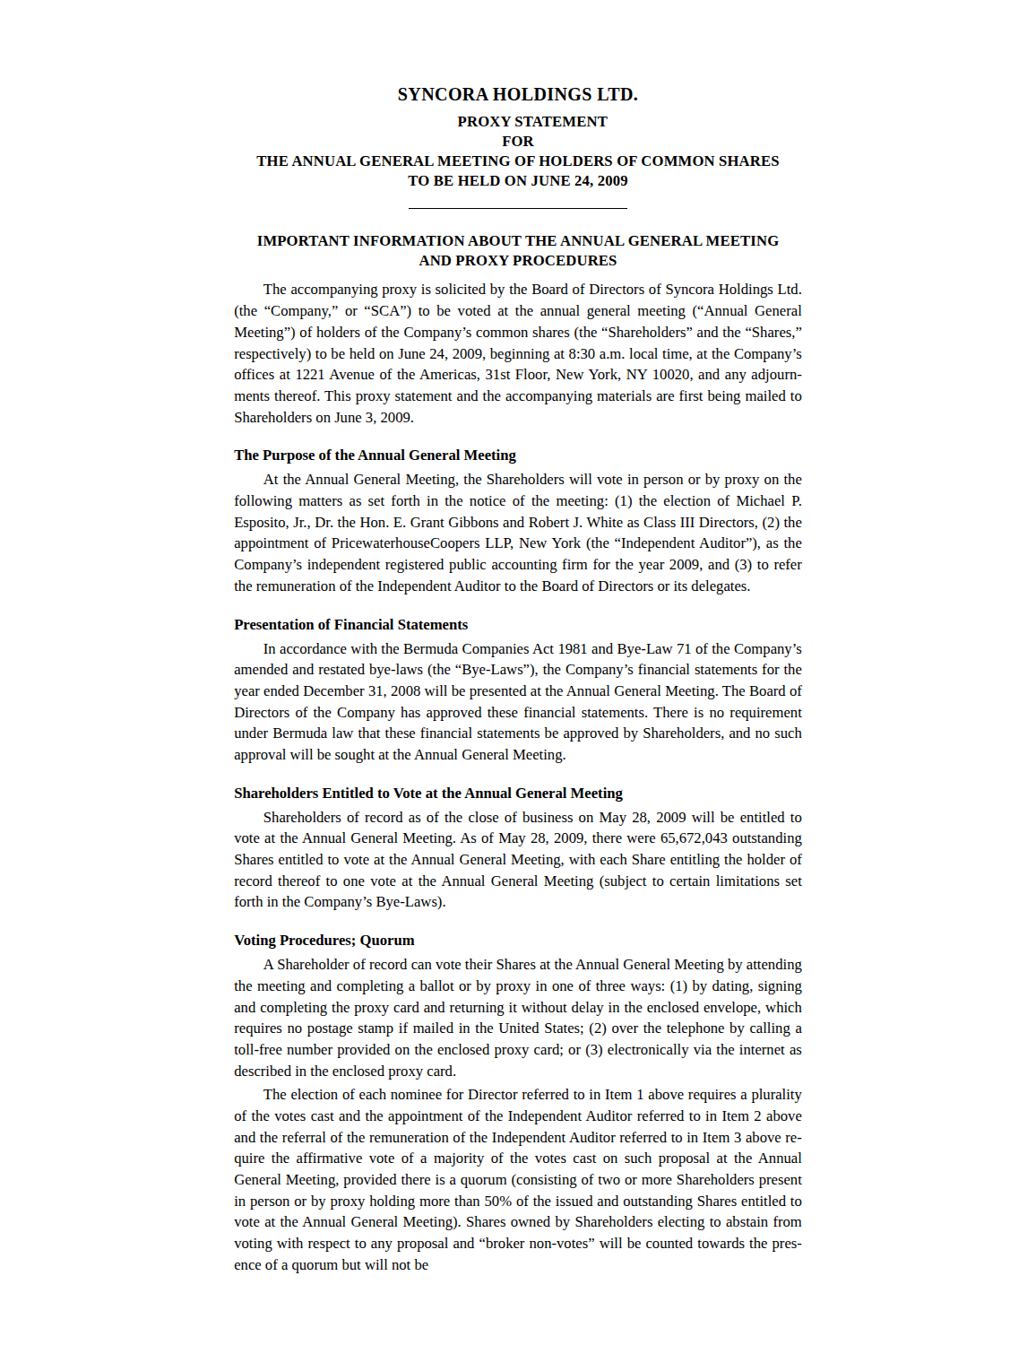SYNCORA HOLDINGS LTD.
PROXY STATEMENT
FOR
THE ANNUAL GENERAL MEETING OF HOLDERS OF COMMON SHARES
TO BE HELD ON JUNE 24, 2009
IMPORTANT INFORMATION ABOUT THE ANNUAL GENERAL MEETING
AND PROXY PROCEDURES
The accompanying proxy is solicited by the Board of Directors of Syncora Holdings Ltd. (the “Company,” or “SCA”) to be voted at the annual general meeting (“Annual General Meeting”) of holders of the Company’s common shares (the “Shareholders” and the “Shares,” respectively) to be held on June 24, 2009, beginning at 8:30 a.m. local time, at the Company’s offices at 1221 Avenue of the Americas, 31st Floor, New York, NY 10020, and any adjournments thereof. This proxy statement and the accompanying materials are first being mailed to Shareholders on June 3, 2009.
The Purpose of the Annual General Meeting
At the Annual General Meeting, the Shareholders will vote in person or by proxy on the following matters as set forth in the notice of the meeting: (1) the election of Michael P. Esposito, Jr., Dr. the Hon. E. Grant Gibbons and Robert J. White as Class III Directors, (2) the appointment of PricewaterhouseCoopers LLP, New York (the “Independent Auditor”), as the Company’s independent registered public accounting firm for the year 2009, and (3) to refer the remuneration of the Independent Auditor to the Board of Directors or its delegates.
Presentation of Financial Statements
In accordance with the Bermuda Companies Act 1981 and Bye-Law 71 of the Company’s amended and restated bye-laws (the “Bye-Laws”), the Company’s financial statements for the year ended December 31, 2008 will be presented at the Annual General Meeting. The Board of Directors of the Company has approved these financial statements. There is no requirement under Bermuda law that these financial statements be approved by Shareholders, and no such approval will be sought at the Annual General Meeting.
Shareholders Entitled to Vote at the Annual General Meeting
Shareholders of record as of the close of business on May 28, 2009 will be entitled to vote at the Annual General Meeting. As of May 28, 2009, there were 65,672,043 outstanding Shares entitled to vote at the Annual General Meeting, with each Share entitling the holder of record thereof to one vote at the Annual General Meeting (subject to certain limitations set forth in the Company’s Bye-Laws).
Voting Procedures; Quorum
A Shareholder of record can vote their Shares at the Annual General Meeting by attending the meeting and completing a ballot or by proxy in one of three ways: (1) by dating, signing and completing the proxy card and returning it without delay in the enclosed envelope, which requires no postage stamp if mailed in the United States; (2) over the telephone by calling a toll-free number provided on the enclosed proxy card; or (3) electronically via the internet as described in the enclosed proxy card.
The election of each nominee for Director referred to in Item 1 above requires a plurality of the votes cast and the appointment of the Independent Auditor referred to in Item 2 above and the referral of the remuneration of the Independent Auditor referred to in Item 3 above require the affirmative vote of a majority of the votes cast on such proposal at the Annual General Meeting, provided there is a quorum (consisting of two or more Shareholders present in person or by proxy holding more than 50% of the issued and outstanding Shares entitled to vote at the Annual General Meeting). Shares owned by Shareholders electing to abstain from voting with respect to any proposal and “broker non-votes” will be counted towards the presence of a quorum but will not be